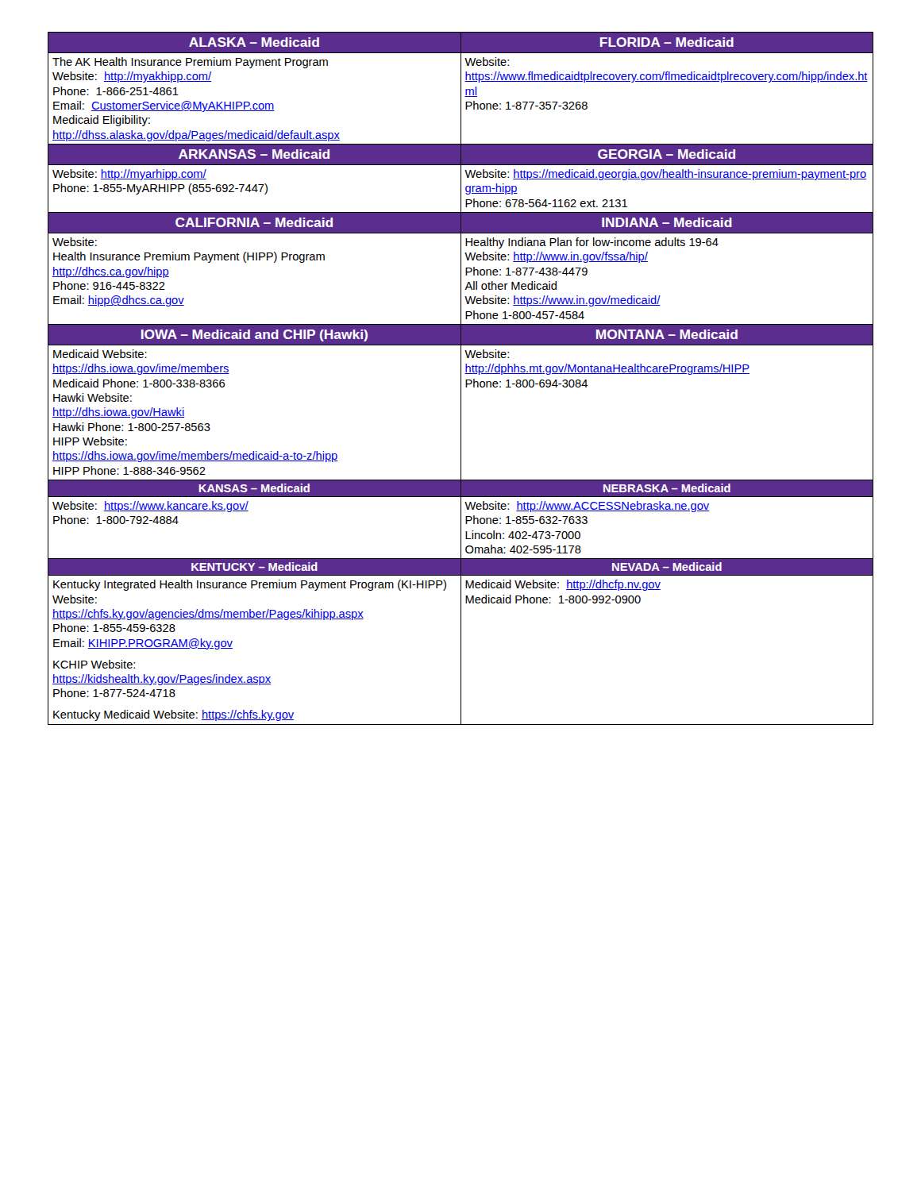| ALASKA – Medicaid | FLORIDA – Medicaid |
| --- | --- |
| The AK Health Insurance Premium Payment Program Website: http://myakhipp.com/ Phone: 1-866-251-4861 Email: CustomerService@MyAKHIPP.com Medicaid Eligibility: http://dhss.alaska.gov/dpa/Pages/medicaid/default.aspx | Website: https://www.flmedicaidtplrecovery.com/flmedicaidtplrecovery.com/hipp/index.html Phone: 1-877-357-3268 |
| ARKANSAS – Medicaid | GEORGIA – Medicaid |
| Website: http://myarhipp.com/ Phone: 1-855-MyARHIPP (855-692-7447) | Website: https://medicaid.georgia.gov/health-insurance-premium-payment-program-hipp Phone: 678-564-1162 ext. 2131 |
| CALIFORNIA – Medicaid | INDIANA – Medicaid |
| Website: Health Insurance Premium Payment (HIPP) Program http://dhcs.ca.gov/hipp Phone: 916-445-8322 Email: hipp@dhcs.ca.gov | Healthy Indiana Plan for low-income adults 19-64 Website: http://www.in.gov/fssa/hip/ Phone: 1-877-438-4479 All other Medicaid Website: https://www.in.gov/medicaid/ Phone 1-800-457-4584 |
| IOWA – Medicaid and CHIP (Hawki) | MONTANA – Medicaid |
| Medicaid Website: https://dhs.iowa.gov/ime/members Medicaid Phone: 1-800-338-8366 Hawki Website: http://dhs.iowa.gov/Hawki Hawki Phone: 1-800-257-8563 HIPP Website: https://dhs.iowa.gov/ime/members/medicaid-a-to-z/hipp HIPP Phone: 1-888-346-9562 | Website: http://dphhs.mt.gov/MontanaHealthcarePrograms/HIPP Phone: 1-800-694-3084 |
| KANSAS – Medicaid | NEBRASKA – Medicaid |
| Website: https://www.kancare.ks.gov/ Phone: 1-800-792-4884 | Website: http://www.ACCESSNebraska.ne.gov Phone: 1-855-632-7633 Lincoln: 402-473-7000 Omaha: 402-595-1178 |
| KENTUCKY – Medicaid | NEVADA – Medicaid |
| Kentucky Integrated Health Insurance Premium Payment Program (KI-HIPP) Website: https://chfs.ky.gov/agencies/dms/member/Pages/kihipp.aspx Phone: 1-855-459-6328 Email: KIHIPP.PROGRAM@ky.gov KCHIP Website: https://kidshealth.ky.gov/Pages/index.aspx Phone: 1-877-524-4718 Kentucky Medicaid Website: https://chfs.ky.gov | Medicaid Website: http://dhcfp.nv.gov Medicaid Phone: 1-800-992-0900 |